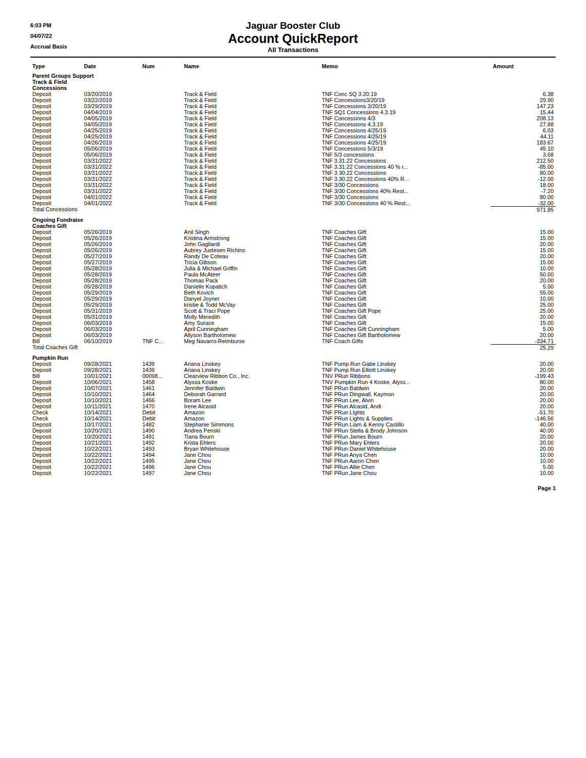6:03 PM
04/07/22
Accrual Basis
Jaguar Booster Club
Account QuickReport
All Transactions
| Type | Date | Num | Name | Memo | Amount |
| --- | --- | --- | --- | --- | --- |
| Parent Groups Support |
| Track & Field |
| Concessions |
| Deposit | 03/20/2019 | | Track & Field | TNF Conc SQ 3.20.19 | 6.38 |
| Deposit | 03/22/2019 | | Track & Field | TNF Concessions3/20/19 | 29.90 |
| Deposit | 03/29/2019 | | Track & Field | TNF Concessions 3/20/19 | 147.23 |
| Deposit | 04/04/2019 | | Track & Field | TNF SQ1 Concessions 4.3.19 | 15.44 |
| Deposit | 04/05/2019 | | Track & Field | TNF Concessions 4/3 | 208.13 |
| Deposit | 04/05/2019 | | Track & Field | TNF Concessions 4.3.19 | 27.88 |
| Deposit | 04/25/2019 | | Track & Field | TNF Concessions 4/25/19 | 6.03 |
| Deposit | 04/25/2019 | | Track & Field | TNF Concessions 4/25/19 | 44.11 |
| Deposit | 04/26/2019 | | Track & Field | TNF Concessions 4/25/19 | 183.67 |
| Deposit | 05/06/2019 | | Track & Field | TNF Concessions 5/3/19 | 45.10 |
| Deposit | 05/06/2019 | | Track & Field | TNF 5/3 concessions | 3.68 |
| Deposit | 03/31/2022 | | Track & Field | TNF 3.31.22 Concessions | 212.50 |
| Deposit | 03/31/2022 | | Track & Field | TNF 3.31.22 Concessions 40 % r... | -85.00 |
| Deposit | 03/31/2022 | | Track & Field | TNF 3.30.22 Concessions | 80.00 |
| Deposit | 03/31/2022 | | Track & Field | TNF 3.30.22 Concessions 40% R... | -12.00 |
| Deposit | 03/31/2022 | | Track & Field | TNF 3/30 Concessions | 18.00 |
| Deposit | 03/31/2022 | | Track & Field | TNF 3/30 Concessions 40% Rest... | -7.20 |
| Deposit | 04/01/2022 | | Track & Field | TNF 3/30 Concessions | 80.00 |
| Deposit | 04/01/2022 | | Track & Field | TNF 3/30 Concessions 40 % Rest... | -32.00 |
| Total Concessions | 971.85 |
| Ongoing Fundraise |
| Coaches Gift |
| Deposit | 05/26/2019 | | Anil Singh | TNF Coaches Gift | 15.00 |
| Deposit | 05/26/2019 | | Kristina Armstrong | TNF Coaches Gift | 15.00 |
| Deposit | 05/26/2019 | | John Gagliardi | TNF Coaches Gift | 20.00 |
| Deposit | 05/26/2019 | | Aubrey Justesen Richins | TNF Coaches Gift | 15.00 |
| Deposit | 05/27/2019 | | Randy De Coteau | TNF Coaches Gift | 20.00 |
| Deposit | 05/27/2019 | | Tricia Gibson | TNF Coaches Gift | 15.00 |
| Deposit | 05/28/2019 | | Julia & Michael Griffin | TNF Coaches Gift | 10.00 |
| Deposit | 05/28/2019 | | Paula McAteer | TNF Coaches Gift | 50.00 |
| Deposit | 05/28/2019 | | Thomas Pack | TNF Coaches Gift | 20.00 |
| Deposit | 05/28/2019 | | Danielle Kopatich | TNF Coaches Gift | 5.00 |
| Deposit | 05/29/2019 | | Beth Kovich | TNF Coaches Gift | 55.00 |
| Deposit | 05/29/2019 | | Danyel Joyner | TNF Coaches Gift | 10.00 |
| Deposit | 05/29/2019 | | kristie & Todd McVay | TNF Coaches Gift | 25.00 |
| Deposit | 05/31/2019 | | Scott & Traci Pope | TNF Coaches Gift Pope | 25.00 |
| Deposit | 05/31/2019 | | Molly Meredith | TNF Coaches Gift | 20.00 |
| Deposit | 06/03/2019 | | Amy Surace | TNF Coaches Gift | 15.00 |
| Deposit | 06/03/2019 | | April Cunningham | TNF Coaches Gift Cunningham | 5.00 |
| Deposit | 06/03/2019 | | Allyson Bartholomew | TNF Coaches Gift Bartholomew | 20.00 |
| Bill | 06/10/2019 | TNF C... | Meg Navarro-Reimburse | TNF Coach Gifts | -334.71 |
| Total Coaches Gift | 25.29 |
| Pumpkin Run |
| Deposit | 09/28/2021 | 1439 | Ariana Linskey | TNF Pump Run Gabe Linskey | 20.00 |
| Deposit | 09/28/2021 | 1439 | Ariana Linskey | TNF Pump Run Elliott Linskey | 20.00 |
| Bill | 10/01/2021 | 00098... | Clearview Ribbon Co., Inc. | TNV PRun Ribbons | -199.43 |
| Deposit | 10/06/2021 | 1458 | Alyssa Koske | TNV Pumpkin Run 4 Koske, Alyss... | 80.00 |
| Deposit | 10/07/2021 | 1461 | Jennifer Baldwin | TNF PRun Baldwin | 20.00 |
| Deposit | 10/10/2021 | 1464 | Deborah Garrard | TNF PRun Dingwall, Kaymon | 20.00 |
| Deposit | 10/10/2021 | 1466 | Boram Lee | TNF PRun Lee, Alvin | 20.00 |
| Deposit | 10/11/2021 | 1470 | Irene Alcasid | TNF PRun Alcasid, Andi | 20.00 |
| Check | 10/14/2021 | Debit | Amazon | TNF PRun LIghts | -51.70 |
| Check | 10/14/2021 | Debit | Amazon | TNF PRun Lights & Supplies | -146.56 |
| Deposit | 10/17/2021 | 1482 | Stephanie Simmons | TNF PRun Liam & Kenny Castillo | 40.00 |
| Deposit | 10/20/2021 | 1490 | Andrea Penski | TNF PRun Stella & Brody Johnson | 40.00 |
| Deposit | 10/20/2021 | 1491 | Tiana Bourn | TNF PRun James Bourn | 20.00 |
| Deposit | 10/21/2021 | 1492 | Krista Ehlers | TNF PRun Mary Ehlers | 20.00 |
| Deposit | 10/22/2021 | 1493 | Bryan Whitehouse | TNF PRun Daniel Whitehouse | 20.00 |
| Deposit | 10/22/2021 | 1494 | Jane Chou | TNF PRun Anya Chen | 10.00 |
| Deposit | 10/22/2021 | 1495 | Jane Chou | TNF PRun Aaron Chen | 10.00 |
| Deposit | 10/22/2021 | 1496 | Jane Chou | TNF PRun Allie Chen | 5.00 |
| Deposit | 10/22/2021 | 1497 | Jane Chou | TNF PRun Jane Chou | 10.00 |
Page 1